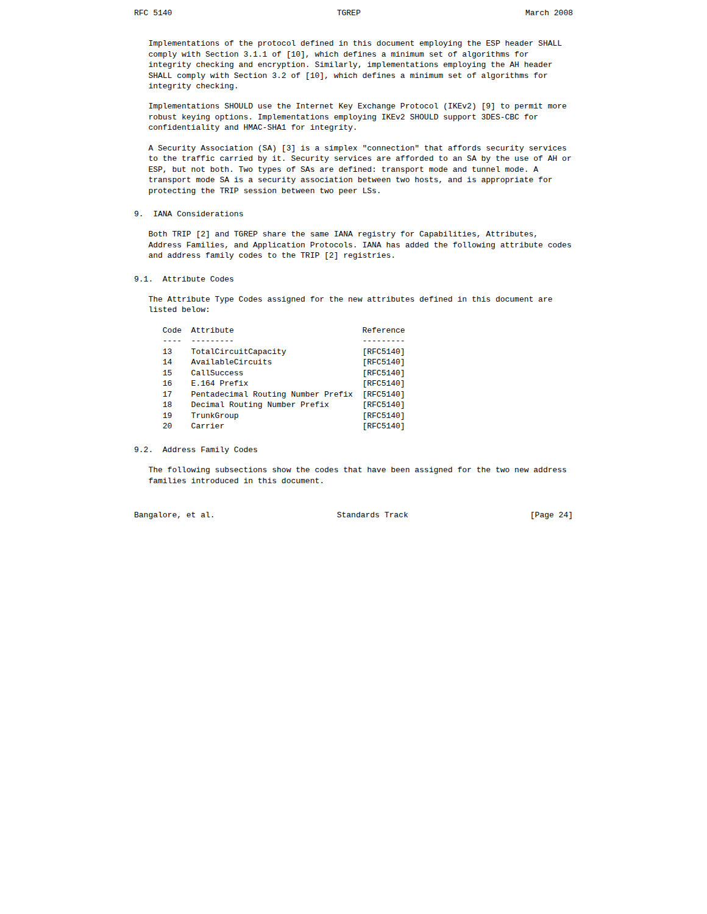RFC 5140 TGREP March 2008
Implementations of the protocol defined in this document employing the ESP header SHALL comply with Section 3.1.1 of [10], which defines a minimum set of algorithms for integrity checking and encryption. Similarly, implementations employing the AH header SHALL comply with Section 3.2 of [10], which defines a minimum set of algorithms for integrity checking.
Implementations SHOULD use the Internet Key Exchange Protocol (IKEv2) [9] to permit more robust keying options. Implementations employing IKEv2 SHOULD support 3DES-CBC for confidentiality and HMAC-SHA1 for integrity.
A Security Association (SA) [3] is a simplex "connection" that affords security services to the traffic carried by it. Security services are afforded to an SA by the use of AH or ESP, but not both. Two types of SAs are defined: transport mode and tunnel mode. A transport mode SA is a security association between two hosts, and is appropriate for protecting the TRIP session between two peer LSs.
9. IANA Considerations
Both TRIP [2] and TGREP share the same IANA registry for Capabilities, Attributes, Address Families, and Application Protocols. IANA has added the following attribute codes and address family codes to the TRIP [2] registries.
9.1. Attribute Codes
The Attribute Type Codes assigned for the new attributes defined in this document are listed below:
| Code | Attribute | Reference |
| --- | --- | --- |
| ---- | --------- | --------- |
| 13 | TotalCircuitCapacity | [RFC5140] |
| 14 | AvailableCircuits | [RFC5140] |
| 15 | CallSuccess | [RFC5140] |
| 16 | E.164 Prefix | [RFC5140] |
| 17 | Pentadecimal Routing Number Prefix | [RFC5140] |
| 18 | Decimal Routing Number Prefix | [RFC5140] |
| 19 | TrunkGroup | [RFC5140] |
| 20 | Carrier | [RFC5140] |
9.2. Address Family Codes
The following subsections show the codes that have been assigned for the two new address families introduced in this document.
Bangalore, et al. Standards Track [Page 24]